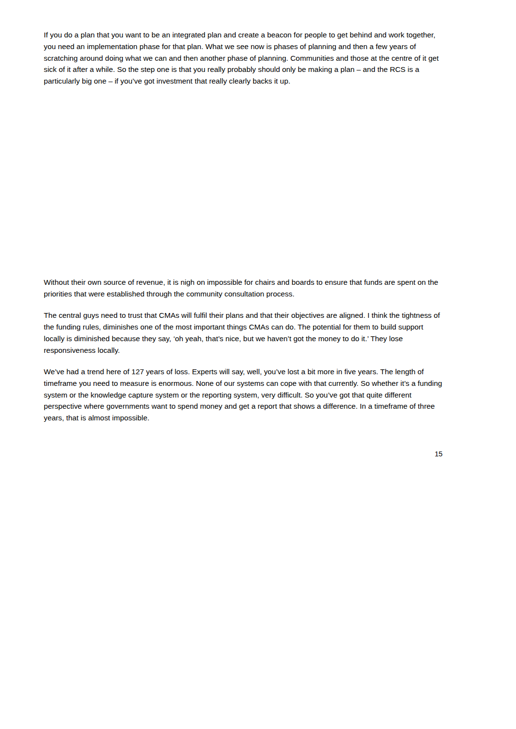If you do a plan that you want to be an integrated plan and create a beacon for people to get behind and work together, you need an implementation phase for that plan. What we see now is phases of planning and then a few years of scratching around doing what we can and then another phase of planning. Communities and those at the centre of it get sick of it after a while. So the step one is that you really probably should only be making a plan – and the RCS is a particularly big one – if you’ve got investment that really clearly backs it up.
Without their own source of revenue, it is nigh on impossible for chairs and boards to ensure that funds are spent on the priorities that were established through the community consultation process.
The central guys need to trust that CMAs will fulfil their plans and that their objectives are aligned. I think the tightness of the funding rules, diminishes one of the most important things CMAs can do. The potential for them to build support locally is diminished because they say, ‘oh yeah, that’s nice, but we haven’t got the money to do it.’ They lose responsiveness locally.
We’ve had a trend here of 127 years of loss. Experts will say, well, you’ve lost a bit more in five years. The length of timeframe you need to measure is enormous. None of our systems can cope with that currently. So whether it’s a funding system or the knowledge capture system or the reporting system, very difficult. So you’ve got that quite different perspective where governments want to spend money and get a report that shows a difference. In a timeframe of three years, that is almost impossible.
15